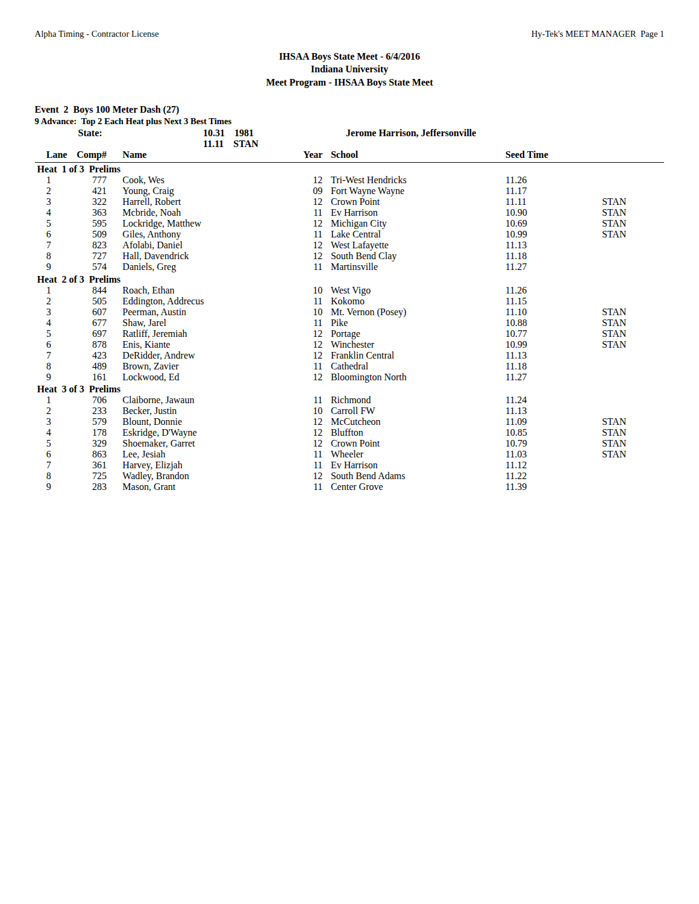Alpha Timing - Contractor License
Hy-Tek's MEET MANAGER Page 1
IHSAA Boys State Meet - 6/4/2016
Indiana University
Meet Program - IHSAA Boys State Meet
Event 2 Boys 100 Meter Dash (27)
9 Advance: Top 2 Each Heat plus Next 3 Best Times
| State: | 10.31 1981 | Jerome Harrison, Jeffersonville |
| | 11.11 STAN | |
| Lane | Comp# | Name | Year | School | Seed Time | |
| --- | --- | --- | --- | --- | --- | --- |
| Heat 1 of 3 Prelims |
| 1 | 777 | Cook, Wes | 12 | Tri-West Hendricks | 11.26 | |
| 2 | 421 | Young, Craig | 09 | Fort Wayne Wayne | 11.17 | |
| 3 | 322 | Harrell, Robert | 12 | Crown Point | 11.11 | STAN |
| 4 | 363 | Mcbride, Noah | 11 | Ev Harrison | 10.90 | STAN |
| 5 | 595 | Lockridge, Matthew | 12 | Michigan City | 10.69 | STAN |
| 6 | 509 | Giles, Anthony | 11 | Lake Central | 10.99 | STAN |
| 7 | 823 | Afolabi, Daniel | 12 | West Lafayette | 11.13 | |
| 8 | 727 | Hall, Davendrick | 12 | South Bend Clay | 11.18 | |
| 9 | 574 | Daniels, Greg | 11 | Martinsville | 11.27 | |
| Heat 2 of 3 Prelims |
| 1 | 844 | Roach, Ethan | 10 | West Vigo | 11.26 | |
| 2 | 505 | Eddington, Addrecus | 11 | Kokomo | 11.15 | |
| 3 | 607 | Peerman, Austin | 10 | Mt. Vernon (Posey) | 11.10 | STAN |
| 4 | 677 | Shaw, Jarel | 11 | Pike | 10.88 | STAN |
| 5 | 697 | Ratliff, Jeremiah | 12 | Portage | 10.77 | STAN |
| 6 | 878 | Enis, Kiante | 12 | Winchester | 10.99 | STAN |
| 7 | 423 | DeRidder, Andrew | 12 | Franklin Central | 11.13 | |
| 8 | 489 | Brown, Zavier | 11 | Cathedral | 11.18 | |
| 9 | 161 | Lockwood, Ed | 12 | Bloomington North | 11.27 | |
| Heat 3 of 3 Prelims |
| 1 | 706 | Claiborne, Jawaun | 11 | Richmond | 11.24 | |
| 2 | 233 | Becker, Justin | 10 | Carroll FW | 11.13 | |
| 3 | 579 | Blount, Donnie | 12 | McCutcheon | 11.09 | STAN |
| 4 | 178 | Eskridge, D'Wayne | 12 | Bluffton | 10.85 | STAN |
| 5 | 329 | Shoemaker, Garret | 12 | Crown Point | 10.79 | STAN |
| 6 | 863 | Lee, Jesiah | 11 | Wheeler | 11.03 | STAN |
| 7 | 361 | Harvey, Elizjah | 11 | Ev Harrison | 11.12 | |
| 8 | 725 | Wadley, Brandon | 12 | South Bend Adams | 11.22 | |
| 9 | 283 | Mason, Grant | 11 | Center Grove | 11.39 | |